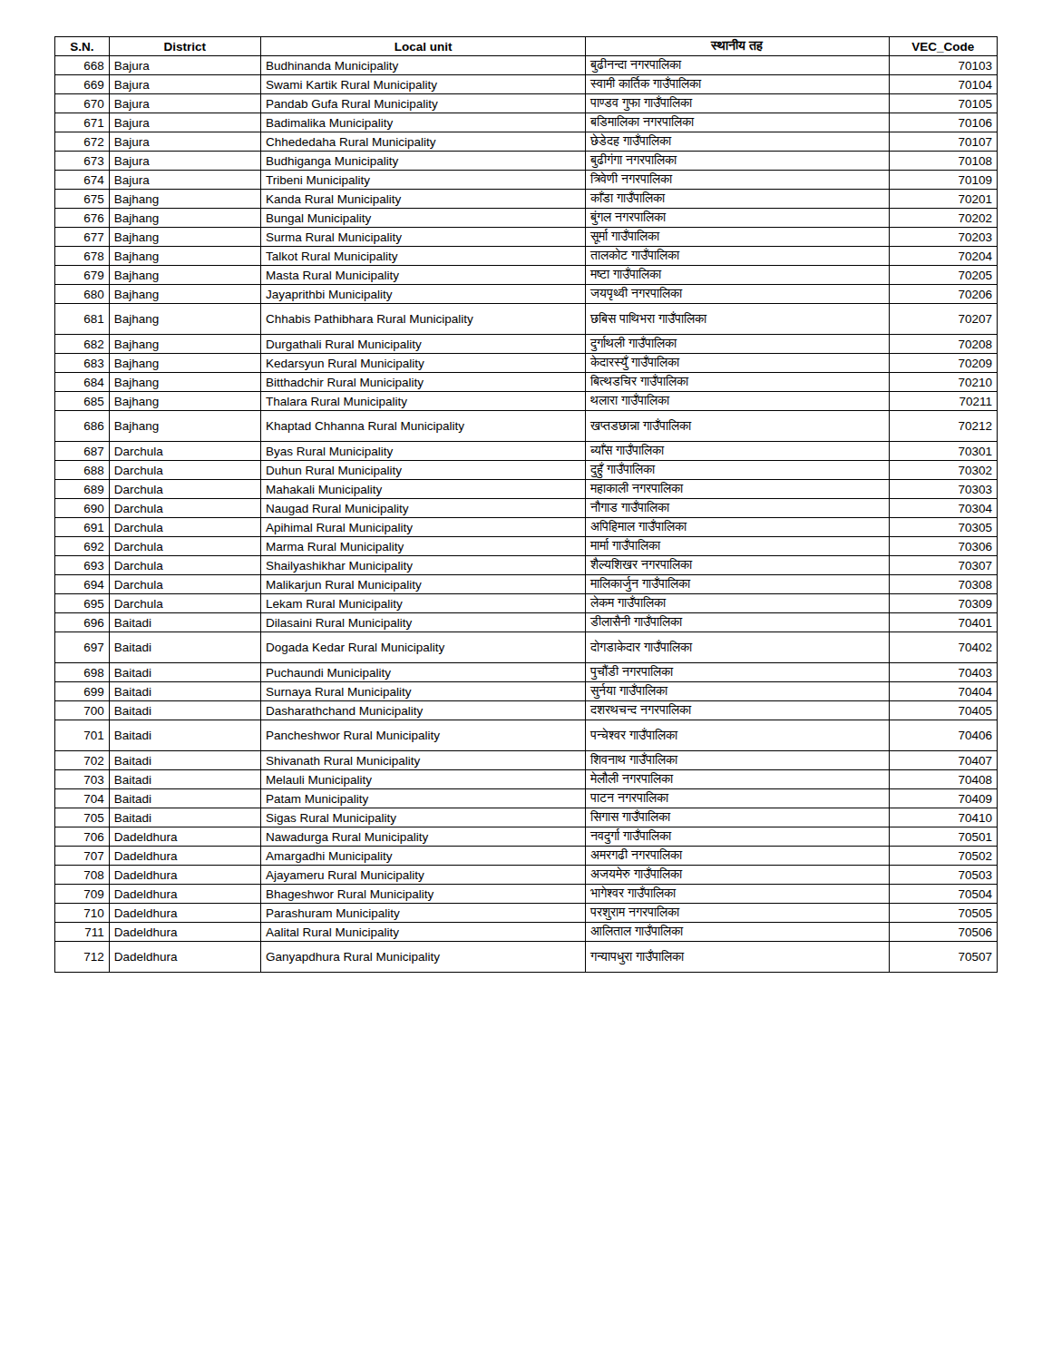| S.N. | District | Local unit | स्थानीय तह | VEC_Code |
| --- | --- | --- | --- | --- |
| 668 | Bajura | Budhinanda Municipality | बुढीनन्दा नगरपालिका | 70103 |
| 669 | Bajura | Swami Kartik Rural Municipality | स्वामी कार्तिक गाउँपालिका | 70104 |
| 670 | Bajura | Pandab Gufa Rural Municipality | पाण्डव गुफा गाउँपालिका | 70105 |
| 671 | Bajura | Badimalika Municipality | बडिमालिका नगरपालिका | 70106 |
| 672 | Bajura | Chhededaha Rural Municipality | छेडेदह गाउँपालिका | 70107 |
| 673 | Bajura | Budhiganga Municipality | बुढीगंगा नगरपालिका | 70108 |
| 674 | Bajura | Tribeni Municipality | त्रिवेणी नगरपालिका | 70109 |
| 675 | Bajhang | Kanda Rural Municipality | काँडा गाउँपालिका | 70201 |
| 676 | Bajhang | Bungal Municipality | बुंगल नगरपालिका | 70202 |
| 677 | Bajhang | Surma Rural Municipality | सूर्मा गाउँपालिका | 70203 |
| 678 | Bajhang | Talkot Rural Municipality | तालकोट गाउँपालिका | 70204 |
| 679 | Bajhang | Masta Rural Municipality | मष्टा गाउँपालिका | 70205 |
| 680 | Bajhang | Jayaprithbi Municipality | जयपृथ्वी नगरपालिका | 70206 |
| 681 | Bajhang | Chhabis Pathibhara Rural Municipality | छबिस पाथिभरा गाउँपालिका | 70207 |
| 682 | Bajhang | Durgathali Rural Municipality | दुर्गाथली गाउँपालिका | 70208 |
| 683 | Bajhang | Kedarsyun Rural Municipality | केदारस्युँ गाउँपालिका | 70209 |
| 684 | Bajhang | Bitthadchir Rural Municipality | बित्थडचिर गाउँपालिका | 70210 |
| 685 | Bajhang | Thalara Rural Municipality | थलारा गाउँपालिका | 70211 |
| 686 | Bajhang | Khaptad Chhanna Rural Municipality | खप्तडछान्ना गाउँपालिका | 70212 |
| 687 | Darchula | Byas Rural Municipality | ब्याँस गाउँपालिका | 70301 |
| 688 | Darchula | Duhun Rural Municipality | दुहुँ गाउँपालिका | 70302 |
| 689 | Darchula | Mahakali Municipality | महाकाली नगरपालिका | 70303 |
| 690 | Darchula | Naugad Rural Municipality | नौगाड गाउँपालिका | 70304 |
| 691 | Darchula | Apihimal Rural Municipality | अपिहिमाल गाउँपालिका | 70305 |
| 692 | Darchula | Marma Rural Municipality | मार्मा गाउँपालिका | 70306 |
| 693 | Darchula | Shailyashikhar Municipality | शैल्यशिखर नगरपालिका | 70307 |
| 694 | Darchula | Malikarjun Rural Municipality | मालिकार्जुन गाउँपालिका | 70308 |
| 695 | Darchula | Lekam Rural Municipality | लेकम गाउँपालिका | 70309 |
| 696 | Baitadi | Dilasaini Rural Municipality | डीलासैनी गाउँपालिका | 70401 |
| 697 | Baitadi | Dogada Kedar Rural Municipality | दोगडाकेदार गाउँपालिका | 70402 |
| 698 | Baitadi | Puchaundi Municipality | पुचौंडी नगरपालिका | 70403 |
| 699 | Baitadi | Surnaya Rural Municipality | सुर्नया गाउँपालिका | 70404 |
| 700 | Baitadi | Dasharathchand Municipality | दशरथचन्द नगरपालिका | 70405 |
| 701 | Baitadi | Pancheshwor Rural Municipality | पन्चेश्वर गाउँपालिका | 70406 |
| 702 | Baitadi | Shivanath Rural Municipality | शिवनाथ गाउँपालिका | 70407 |
| 703 | Baitadi | Melauli Municipality | मेलौली नगरपालिका | 70408 |
| 704 | Baitadi | Patam Municipality | पाटन नगरपालिका | 70409 |
| 705 | Baitadi | Sigas Rural Municipality | सिगास गाउँपालिका | 70410 |
| 706 | Dadeldhura | Nawadurga Rural Municipality | नवदुर्गा गाउँपालिका | 70501 |
| 707 | Dadeldhura | Amargadhi Municipality | अमरगढी नगरपालिका | 70502 |
| 708 | Dadeldhura | Ajayameru Rural Municipality | अजयमेरु गाउँपालिका | 70503 |
| 709 | Dadeldhura | Bhageshwor Rural Municipality | भागेश्वर गाउँपालिका | 70504 |
| 710 | Dadeldhura | Parashuram Municipality | परशुराम नगरपालिका | 70505 |
| 711 | Dadeldhura | Aalital Rural Municipality | आलिताल गाउँपालिका | 70506 |
| 712 | Dadeldhura | Ganyapdhura Rural Municipality | गन्यापधुरा गाउँपालिका | 70507 |